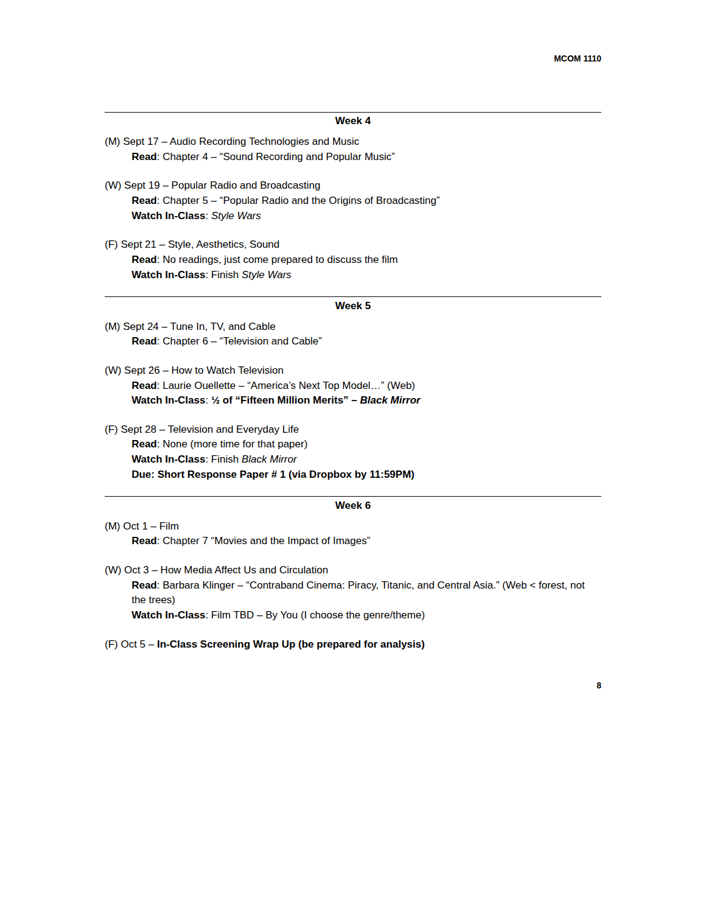MCOM 1110
Week 4
(M) Sept 17 – Audio Recording Technologies and Music
Read: Chapter 4 – “Sound Recording and Popular Music”
(W) Sept 19 – Popular Radio and Broadcasting
Read: Chapter 5 – “Popular Radio and the Origins of Broadcasting”
Watch In-Class: Style Wars
(F) Sept 21 – Style, Aesthetics, Sound
Read: No readings, just come prepared to discuss the film
Watch In-Class: Finish Style Wars
Week 5
(M) Sept 24 – Tune In, TV, and Cable
Read: Chapter 6 – “Television and Cable”
(W) Sept 26 – How to Watch Television
Read: Laurie Ouellette – “America’s Next Top Model…” (Web)
Watch In-Class: ½ of “Fifteen Million Merits” – Black Mirror
(F) Sept 28 – Television and Everyday Life
Read: None (more time for that paper)
Watch In-Class: Finish Black Mirror
Due: Short Response Paper # 1 (via Dropbox by 11:59PM)
Week 6
(M) Oct 1 – Film
Read: Chapter 7 “Movies and the Impact of Images”
(W) Oct 3 – How Media Affect Us and Circulation
Read: Barbara Klinger – “Contraband Cinema: Piracy, Titanic, and Central Asia.” (Web < forest, not the trees)
Watch In-Class: Film TBD – By You (I choose the genre/theme)
(F) Oct 5 – In-Class Screening Wrap Up (be prepared for analysis)
8